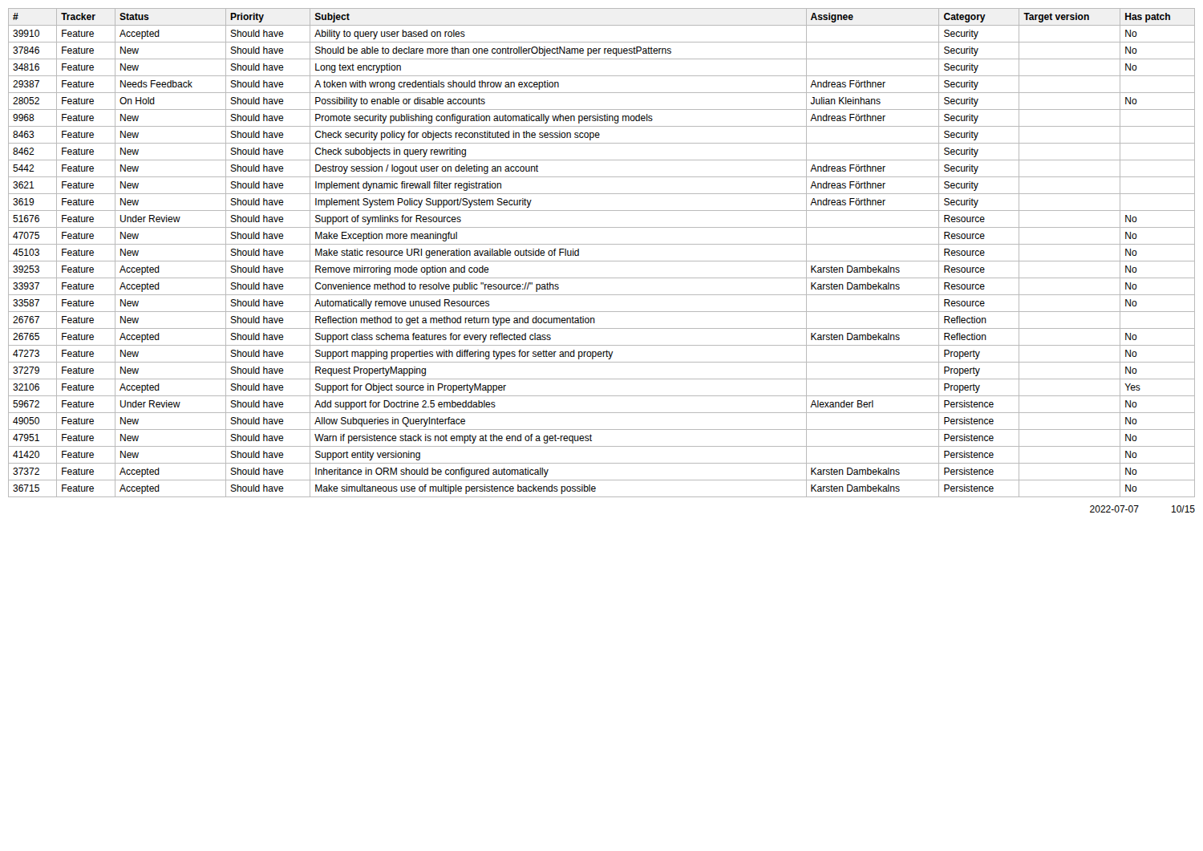| # | Tracker | Status | Priority | Subject | Assignee | Category | Target version | Has patch |
| --- | --- | --- | --- | --- | --- | --- | --- | --- |
| 39910 | Feature | Accepted | Should have | Ability to query user based on roles | | Security | | No |
| 37846 | Feature | New | Should have | Should be able to declare more than one controllerObjectName per requestPatterns | | Security | | No |
| 34816 | Feature | New | Should have | Long text encryption | | Security | | No |
| 29387 | Feature | Needs Feedback | Should have | A token with wrong credentials should throw an exception | Andreas Förthner | Security | | |
| 28052 | Feature | On Hold | Should have | Possibility to enable or disable accounts | Julian Kleinhans | Security | | No |
| 9968 | Feature | New | Should have | Promote security publishing configuration automatically when persisting models | Andreas Förthner | Security | | |
| 8463 | Feature | New | Should have | Check security policy for objects reconstituted in the session scope | | Security | | |
| 8462 | Feature | New | Should have | Check subobjects in query rewriting | | Security | | |
| 5442 | Feature | New | Should have | Destroy session / logout user on deleting an account | Andreas Förthner | Security | | |
| 3621 | Feature | New | Should have | Implement dynamic firewall filter registration | Andreas Förthner | Security | | |
| 3619 | Feature | New | Should have | Implement System Policy Support/System Security | Andreas Förthner | Security | | |
| 51676 | Feature | Under Review | Should have | Support of symlinks for Resources | | Resource | | No |
| 47075 | Feature | New | Should have | Make Exception more meaningful | | Resource | | No |
| 45103 | Feature | New | Should have | Make static resource URI generation available outside of Fluid | | Resource | | No |
| 39253 | Feature | Accepted | Should have | Remove mirroring mode option and code | Karsten Dambekalns | Resource | | No |
| 33937 | Feature | Accepted | Should have | Convenience method to resolve public "resource://" paths | Karsten Dambekalns | Resource | | No |
| 33587 | Feature | New | Should have | Automatically remove unused Resources | | Resource | | No |
| 26767 | Feature | New | Should have | Reflection method to get a method return type and documentation | | Reflection | | |
| 26765 | Feature | Accepted | Should have | Support class schema features for every reflected class | Karsten Dambekalns | Reflection | | No |
| 47273 | Feature | New | Should have | Support mapping properties with differing types for setter and property | | Property | | No |
| 37279 | Feature | New | Should have | Request PropertyMapping | | Property | | No |
| 32106 | Feature | Accepted | Should have | Support for Object source in PropertyMapper | | Property | | Yes |
| 59672 | Feature | Under Review | Should have | Add support for Doctrine 2.5 embeddables | Alexander Berl | Persistence | | No |
| 49050 | Feature | New | Should have | Allow Subqueries in QueryInterface | | Persistence | | No |
| 47951 | Feature | New | Should have | Warn if persistence stack is not empty at the end of a get-request | | Persistence | | No |
| 41420 | Feature | New | Should have | Support entity versioning | | Persistence | | No |
| 37372 | Feature | Accepted | Should have | Inheritance in ORM should be configured automatically | Karsten Dambekalns | Persistence | | No |
| 36715 | Feature | Accepted | Should have | Make simultaneous use of multiple persistence backends possible | Karsten Dambekalns | Persistence | | No |
2022-07-07 10/15